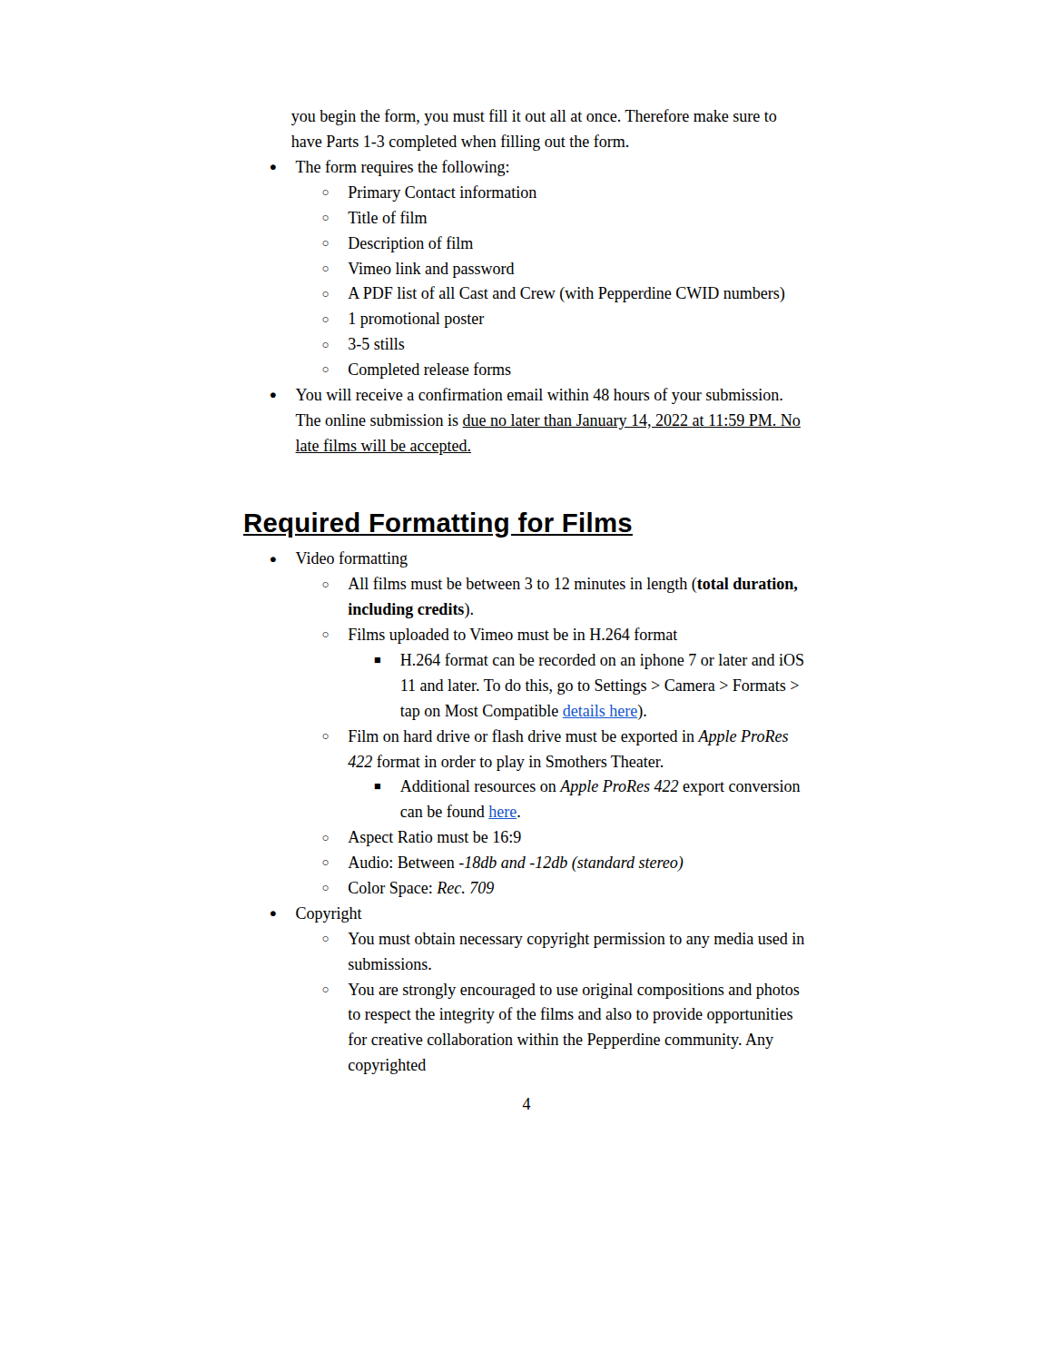you begin the form, you must fill it out all at once. Therefore make sure to have Parts 1-3 completed when filling out the form.
The form requires the following:
Primary Contact information
Title of film
Description of film
Vimeo link and password
A PDF list of all Cast and Crew (with Pepperdine CWID numbers)
1 promotional poster
3-5 stills
Completed release forms
You will receive a confirmation email within 48 hours of your submission. The online submission is due no later than January 14, 2022 at 11:59 PM. No late films will be accepted.
Required Formatting for Films
Video formatting
All films must be between 3 to 12 minutes in length (total duration, including credits).
Films uploaded to Vimeo must be in H.264 format
H.264 format can be recorded on an iphone 7 or later and iOS 11 and later. To do this, go to Settings > Camera > Formats > tap on Most Compatible details here).
Film on hard drive or flash drive must be exported in Apple ProRes 422 format in order to play in Smothers Theater.
Additional resources on Apple ProRes 422 export conversion can be found here.
Aspect Ratio must be 16:9
Audio: Between -18db and -12db (standard stereo)
Color Space: Rec. 709
Copyright
You must obtain necessary copyright permission to any media used in submissions.
You are strongly encouraged to use original compositions and photos to respect the integrity of the films and also to provide opportunities for creative collaboration within the Pepperdine community. Any copyrighted
4